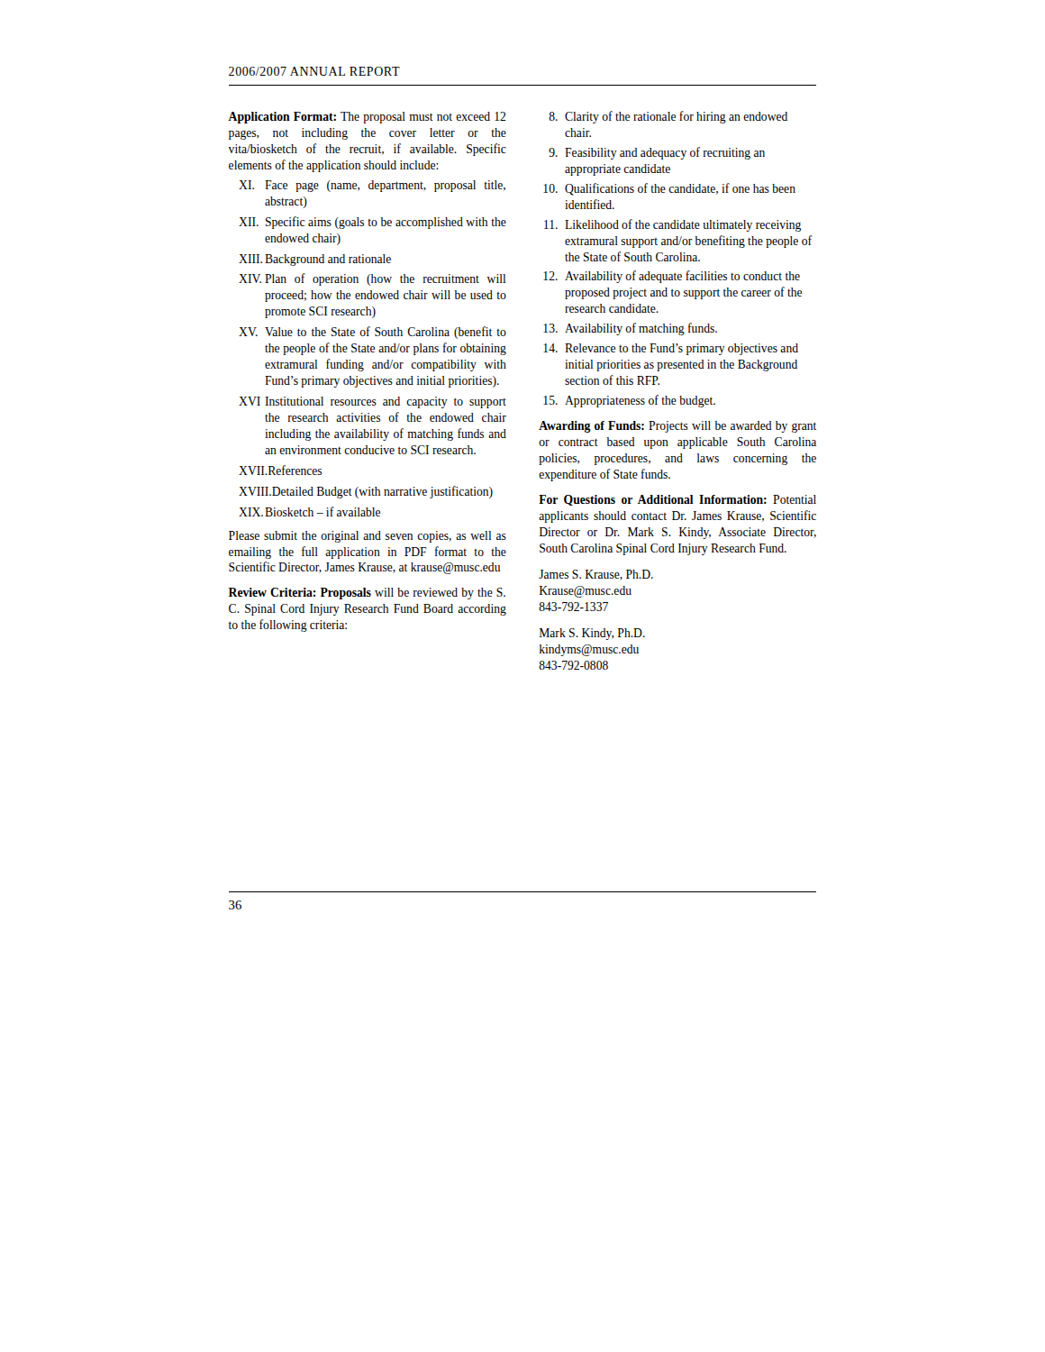2006/2007 ANNUAL REPORT
Application Format: The proposal must not exceed 12 pages, not including the cover letter or the vita/biosketch of the recruit, if available. Specific elements of the application should include:
XI. Face page (name, department, proposal title, abstract)
XII. Specific aims (goals to be accomplished with the endowed chair)
XIII. Background and rationale
XIV. Plan of operation (how the recruitment will proceed; how the endowed chair will be used to promote SCI research)
XV. Value to the State of South Carolina (benefit to the people of the State and/or plans for obtaining extramural funding and/or compatibility with Fund’s primary objectives and initial priorities).
XVI Institutional resources and capacity to support the research activities of the endowed chair including the availability of matching funds and an environment conducive to SCI research.
XVII. References
XVIII. Detailed Budget (with narrative justification)
XIX. Biosketch – if available
Please submit the original and seven copies, as well as emailing the full application in PDF format to the Scientific Director, James Krause, at krause@musc.edu
Review Criteria: Proposals will be reviewed by the S. C. Spinal Cord Injury Research Fund Board according to the following criteria:
8. Clarity of the rationale for hiring an endowed chair.
9. Feasibility and adequacy of recruiting an appropriate candidate
10. Qualifications of the candidate, if one has been identified.
11. Likelihood of the candidate ultimately receiving extramural support and/or benefiting the people of the State of South Carolina.
12. Availability of adequate facilities to conduct the proposed project and to support the career of the research candidate.
13. Availability of matching funds.
14. Relevance to the Fund’s primary objectives and initial priorities as presented in the Background section of this RFP.
15. Appropriateness of the budget.
Awarding of Funds: Projects will be awarded by grant or contract based upon applicable South Carolina policies, procedures, and laws concerning the expenditure of State funds.
For Questions or Additional Information: Potential applicants should contact Dr. James Krause, Scientific Director or Dr. Mark S. Kindy, Associate Director, South Carolina Spinal Cord Injury Research Fund.
James S. Krause, Ph.D.
Krause@musc.edu
843-792-1337
Mark S. Kindy, Ph.D.
kindyms@musc.edu
843-792-0808
36